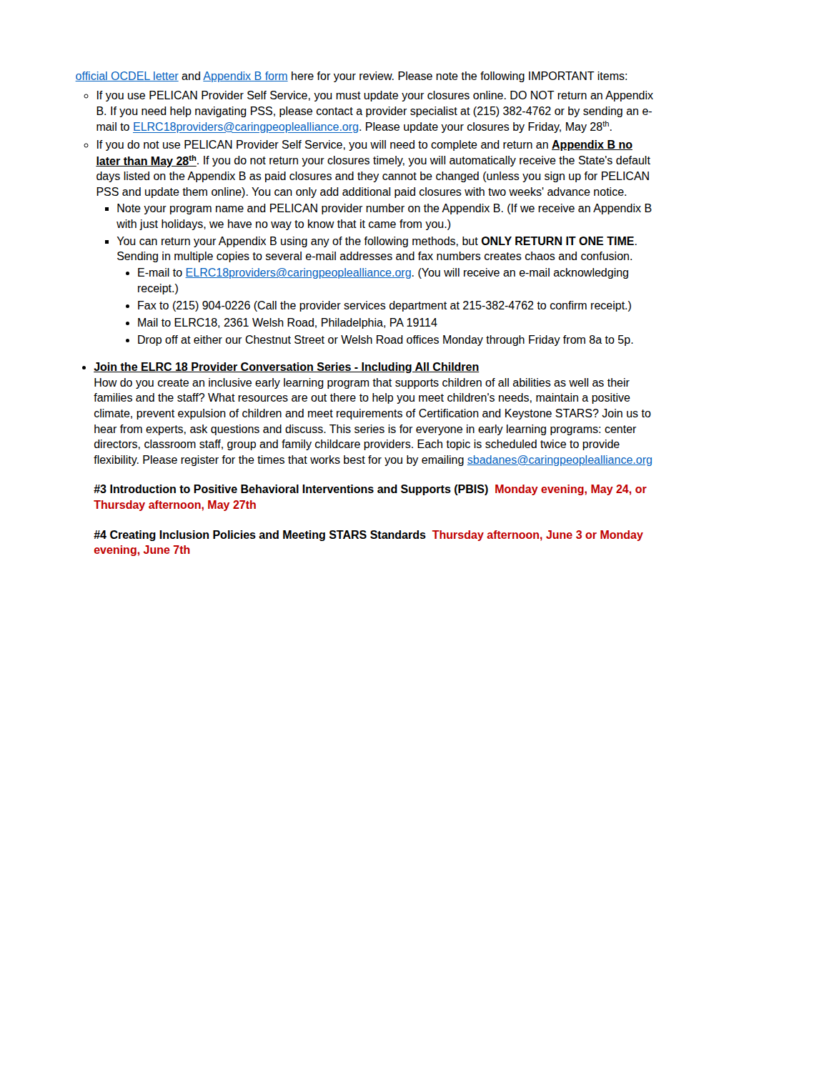official OCDEL letter and Appendix B form here for your review. Please note the following IMPORTANT items:
If you use PELICAN Provider Self Service, you must update your closures online. DO NOT return an Appendix B. If you need help navigating PSS, please contact a provider specialist at (215) 382-4762 or by sending an e-mail to ELRC18providers@caringpeoplealliance.org. Please update your closures by Friday, May 28th.
If you do not use PELICAN Provider Self Service, you will need to complete and return an Appendix B no later than May 28th. If you do not return your closures timely, you will automatically receive the State's default days listed on the Appendix B as paid closures and they cannot be changed (unless you sign up for PELICAN PSS and update them online). You can only add additional paid closures with two weeks' advance notice.
Note your program name and PELICAN provider number on the Appendix B. (If we receive an Appendix B with just holidays, we have no way to know that it came from you.)
You can return your Appendix B using any of the following methods, but ONLY RETURN IT ONE TIME. Sending in multiple copies to several e-mail addresses and fax numbers creates chaos and confusion.
E-mail to ELRC18providers@caringpeoplealliance.org. (You will receive an e-mail acknowledging receipt.)
Fax to (215) 904-0226 (Call the provider services department at 215-382-4762 to confirm receipt.)
Mail to ELRC18, 2361 Welsh Road, Philadelphia, PA 19114
Drop off at either our Chestnut Street or Welsh Road offices Monday through Friday from 8a to 5p.
Join the ELRC 18 Provider Conversation Series - Including All Children
How do you create an inclusive early learning program that supports children of all abilities as well as their families and the staff? What resources are out there to help you meet children's needs, maintain a positive climate, prevent expulsion of children and meet requirements of Certification and Keystone STARS? Join us to hear from experts, ask questions and discuss. This series is for everyone in early learning programs: center directors, classroom staff, group and family childcare providers. Each topic is scheduled twice to provide flexibility. Please register for the times that works best for you by emailing sbadanes@caringpeoplealliance.org
#3 Introduction to Positive Behavioral Interventions and Supports (PBIS) Monday evening, May 24, or Thursday afternoon, May 27th
#4 Creating Inclusion Policies and Meeting STARS Standards Thursday afternoon, June 3 or Monday evening, June 7th